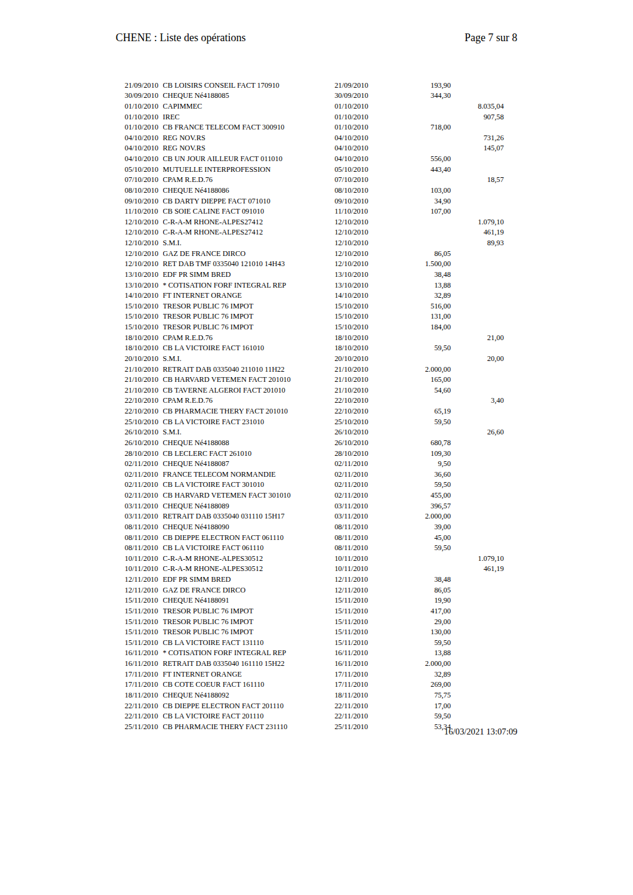CHENE : Liste des opérations
Page 7 sur 8
| 21/09/2010 | CB LOISIRS CONSEIL FACT 170910 | 21/09/2010 | 193,90 | |
| 30/09/2010 | CHEQUE Né4188085 | 30/09/2010 | 344,30 | |
| 01/10/2010 | CAPIMMEC | 01/10/2010 | | 8.035,04 |
| 01/10/2010 | IREC | 01/10/2010 | | 907,58 |
| 01/10/2010 | CB FRANCE TELECOM FACT 300910 | 01/10/2010 | 718,00 | |
| 04/10/2010 | REG NOV.RS | 04/10/2010 | | 731,26 |
| 04/10/2010 | REG NOV.RS | 04/10/2010 | | 145,07 |
| 04/10/2010 | CB UN JOUR AILLEUR FACT 011010 | 04/10/2010 | 556,00 | |
| 05/10/2010 | MUTUELLE INTERPROFESSION | 05/10/2010 | 443,40 | |
| 07/10/2010 | CPAM R.E.D.76 | 07/10/2010 | | 18,57 |
| 08/10/2010 | CHEQUE Né4188086 | 08/10/2010 | 103,00 | |
| 09/10/2010 | CB DARTY DIEPPE FACT 071010 | 09/10/2010 | 34,90 | |
| 11/10/2010 | CB SOIE CALINE FACT 091010 | 11/10/2010 | 107,00 | |
| 12/10/2010 | C-R-A-M RHONE-ALPES27412 | 12/10/2010 | | 1.079,10 |
| 12/10/2010 | C-R-A-M RHONE-ALPES27412 | 12/10/2010 | | 461,19 |
| 12/10/2010 | S.M.I. | 12/10/2010 | | 89,93 |
| 12/10/2010 | GAZ DE FRANCE DIRCO | 12/10/2010 | 86,05 | |
| 12/10/2010 | RET DAB TMF 0335040 121010 14H43 | 12/10/2010 | 1.500,00 | |
| 13/10/2010 | EDF PR SIMM BRED | 13/10/2010 | 38,48 | |
| 13/10/2010 | * COTISATION FORF INTEGRAL REP | 13/10/2010 | 13,88 | |
| 14/10/2010 | FT INTERNET ORANGE | 14/10/2010 | 32,89 | |
| 15/10/2010 | TRESOR PUBLIC 76 IMPOT | 15/10/2010 | 516,00 | |
| 15/10/2010 | TRESOR PUBLIC 76 IMPOT | 15/10/2010 | 131,00 | |
| 15/10/2010 | TRESOR PUBLIC 76 IMPOT | 15/10/2010 | 184,00 | |
| 18/10/2010 | CPAM R.E.D.76 | 18/10/2010 | | 21,00 |
| 18/10/2010 | CB LA VICTOIRE FACT 161010 | 18/10/2010 | 59,50 | |
| 20/10/2010 | S.M.I. | 20/10/2010 | | 20,00 |
| 21/10/2010 | RETRAIT DAB 0335040 211010 11H22 | 21/10/2010 | 2.000,00 | |
| 21/10/2010 | CB HARVARD VETEMEN FACT 201010 | 21/10/2010 | 165,00 | |
| 21/10/2010 | CB TAVERNE ALGEROI FACT 201010 | 21/10/2010 | 54,60 | |
| 22/10/2010 | CPAM R.E.D.76 | 22/10/2010 | | 3,40 |
| 22/10/2010 | CB PHARMACIE THERY FACT 201010 | 22/10/2010 | 65,19 | |
| 25/10/2010 | CB LA VICTOIRE FACT 231010 | 25/10/2010 | 59,50 | |
| 26/10/2010 | S.M.I. | 26/10/2010 | | 26,60 |
| 26/10/2010 | CHEQUE Né4188088 | 26/10/2010 | 680,78 | |
| 28/10/2010 | CB LECLERC FACT 261010 | 28/10/2010 | 109,30 | |
| 02/11/2010 | CHEQUE Né4188087 | 02/11/2010 | 9,50 | |
| 02/11/2010 | FRANCE TELECOM NORMANDIE | 02/11/2010 | 36,60 | |
| 02/11/2010 | CB LA VICTOIRE FACT 301010 | 02/11/2010 | 59,50 | |
| 02/11/2010 | CB HARVARD VETEMEN FACT 301010 | 02/11/2010 | 455,00 | |
| 03/11/2010 | CHEQUE Né4188089 | 03/11/2010 | 396,57 | |
| 03/11/2010 | RETRAIT DAB 0335040 031110 15H17 | 03/11/2010 | 2.000,00 | |
| 08/11/2010 | CHEQUE Né4188090 | 08/11/2010 | 39,00 | |
| 08/11/2010 | CB DIEPPE ELECTRON FACT 061110 | 08/11/2010 | 45,00 | |
| 08/11/2010 | CB LA VICTOIRE FACT 061110 | 08/11/2010 | 59,50 | |
| 10/11/2010 | C-R-A-M RHONE-ALPES30512 | 10/11/2010 | | 1.079,10 |
| 10/11/2010 | C-R-A-M RHONE-ALPES30512 | 10/11/2010 | | 461,19 |
| 12/11/2010 | EDF PR SIMM BRED | 12/11/2010 | 38,48 | |
| 12/11/2010 | GAZ DE FRANCE DIRCO | 12/11/2010 | 86,05 | |
| 15/11/2010 | CHEQUE Né4188091 | 15/11/2010 | 19,90 | |
| 15/11/2010 | TRESOR PUBLIC 76 IMPOT | 15/11/2010 | 417,00 | |
| 15/11/2010 | TRESOR PUBLIC 76 IMPOT | 15/11/2010 | 29,00 | |
| 15/11/2010 | TRESOR PUBLIC 76 IMPOT | 15/11/2010 | 130,00 | |
| 15/11/2010 | CB LA VICTOIRE FACT 131110 | 15/11/2010 | 59,50 | |
| 16/11/2010 | * COTISATION FORF INTEGRAL REP | 16/11/2010 | 13,88 | |
| 16/11/2010 | RETRAIT DAB 0335040 161110 15H22 | 16/11/2010 | 2.000,00 | |
| 17/11/2010 | FT INTERNET ORANGE | 17/11/2010 | 32,89 | |
| 17/11/2010 | CB COTE COEUR FACT 161110 | 17/11/2010 | 269,00 | |
| 18/11/2010 | CHEQUE Né4188092 | 18/11/2010 | 75,75 | |
| 22/11/2010 | CB DIEPPE ELECTRON FACT 201110 | 22/11/2010 | 17,00 | |
| 22/11/2010 | CB LA VICTOIRE FACT 201110 | 22/11/2010 | 59,50 | |
| 25/11/2010 | CB PHARMACIE THERY FACT 231110 | 25/11/2010 | 53,34 | |
16/03/2021 13:07:09